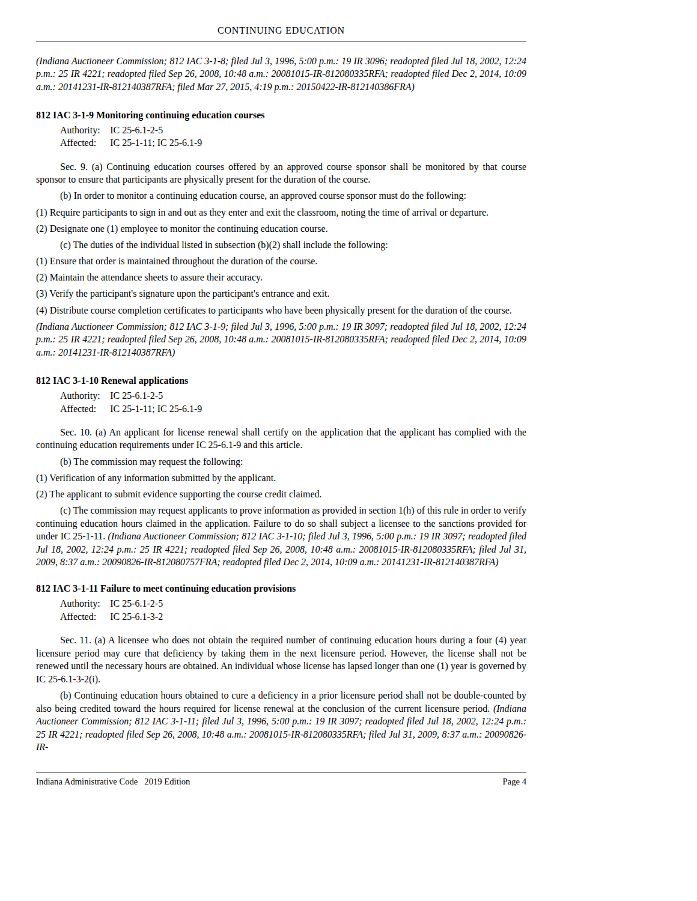CONTINUING EDUCATION
(Indiana Auctioneer Commission; 812 IAC 3-1-8; filed Jul 3, 1996, 5:00 p.m.: 19 IR 3096; readopted filed Jul 18, 2002, 12:24 p.m.: 25 IR 4221; readopted filed Sep 26, 2008, 10:48 a.m.: 20081015-IR-812080335RFA; readopted filed Dec 2, 2014, 10:09 a.m.: 20141231-IR-812140387RFA; filed Mar 27, 2015, 4:19 p.m.: 20150422-IR-812140386FRA)
812 IAC 3-1-9 Monitoring continuing education courses
Authority: IC 25-6.1-2-5
Affected: IC 25-1-11; IC 25-6.1-9
Sec. 9. (a) Continuing education courses offered by an approved course sponsor shall be monitored by that course sponsor to ensure that participants are physically present for the duration of the course.
(b) In order to monitor a continuing education course, an approved course sponsor must do the following:
(1) Require participants to sign in and out as they enter and exit the classroom, noting the time of arrival or departure.
(2) Designate one (1) employee to monitor the continuing education course.
(c) The duties of the individual listed in subsection (b)(2) shall include the following:
(1) Ensure that order is maintained throughout the duration of the course.
(2) Maintain the attendance sheets to assure their accuracy.
(3) Verify the participant's signature upon the participant's entrance and exit.
(4) Distribute course completion certificates to participants who have been physically present for the duration of the course.
(Indiana Auctioneer Commission; 812 IAC 3-1-9; filed Jul 3, 1996, 5:00 p.m.: 19 IR 3097; readopted filed Jul 18, 2002, 12:24 p.m.: 25 IR 4221; readopted filed Sep 26, 2008, 10:48 a.m.: 20081015-IR-812080335RFA; readopted filed Dec 2, 2014, 10:09 a.m.: 20141231-IR-812140387RFA)
812 IAC 3-1-10 Renewal applications
Authority: IC 25-6.1-2-5
Affected: IC 25-1-11; IC 25-6.1-9
Sec. 10. (a) An applicant for license renewal shall certify on the application that the applicant has complied with the continuing education requirements under IC 25-6.1-9 and this article.
(b) The commission may request the following:
(1) Verification of any information submitted by the applicant.
(2) The applicant to submit evidence supporting the course credit claimed.
(c) The commission may request applicants to prove information as provided in section 1(h) of this rule in order to verify continuing education hours claimed in the application. Failure to do so shall subject a licensee to the sanctions provided for under IC 25-1-11. (Indiana Auctioneer Commission; 812 IAC 3-1-10; filed Jul 3, 1996, 5:00 p.m.: 19 IR 3097; readopted filed Jul 18, 2002, 12:24 p.m.: 25 IR 4221; readopted filed Sep 26, 2008, 10:48 a.m.: 20081015-IR-812080335RFA; filed Jul 31, 2009, 8:37 a.m.: 20090826-IR-812080757FRA; readopted filed Dec 2, 2014, 10:09 a.m.: 20141231-IR-812140387RFA)
812 IAC 3-1-11 Failure to meet continuing education provisions
Authority: IC 25-6.1-2-5
Affected: IC 25-6.1-3-2
Sec. 11. (a) A licensee who does not obtain the required number of continuing education hours during a four (4) year licensure period may cure that deficiency by taking them in the next licensure period. However, the license shall not be renewed until the necessary hours are obtained. An individual whose license has lapsed longer than one (1) year is governed by IC 25-6.1-3-2(i).
(b) Continuing education hours obtained to cure a deficiency in a prior licensure period shall not be double-counted by also being credited toward the hours required for license renewal at the conclusion of the current licensure period. (Indiana Auctioneer Commission; 812 IAC 3-1-11; filed Jul 3, 1996, 5:00 p.m.: 19 IR 3097; readopted filed Jul 18, 2002, 12:24 p.m.: 25 IR 4221; readopted filed Sep 26, 2008, 10:48 a.m.: 20081015-IR-812080335RFA; filed Jul 31, 2009, 8:37 a.m.: 20090826-IR-
Indiana Administrative Code 2019 Edition Page 4